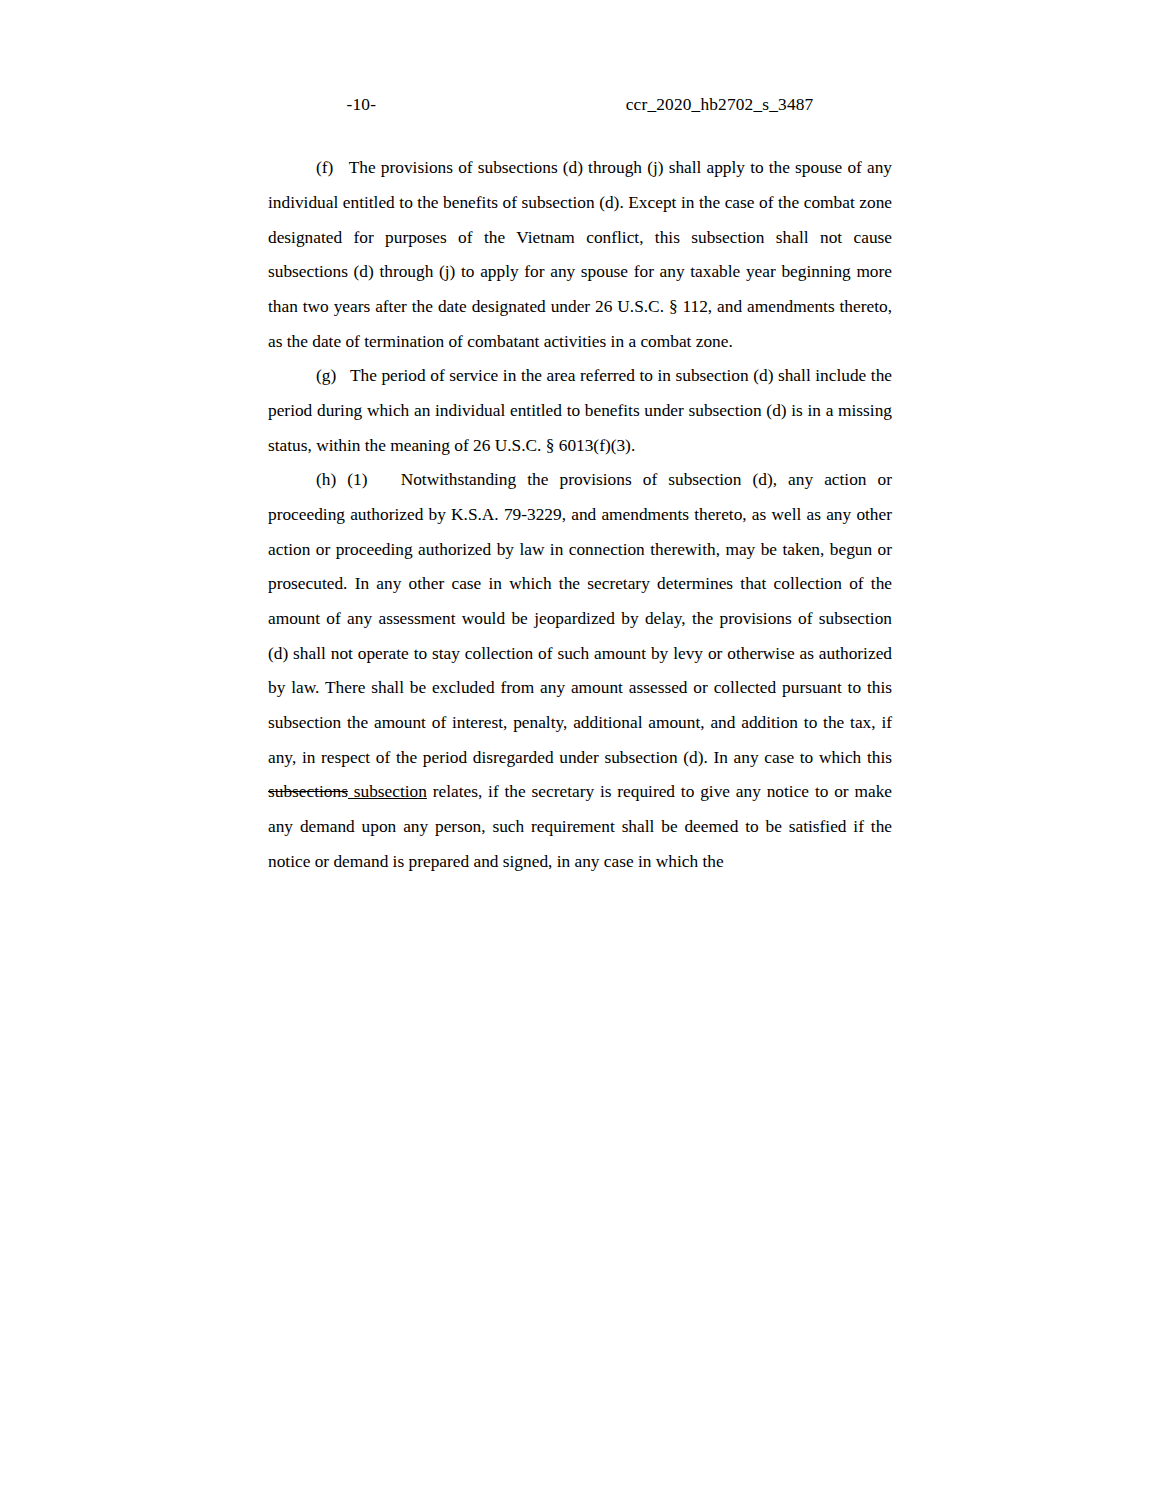-10- ccr_2020_hb2702_s_3487
(f) The provisions of subsections (d) through (j) shall apply to the spouse of any individual entitled to the benefits of subsection (d). Except in the case of the combat zone designated for purposes of the Vietnam conflict, this subsection shall not cause subsections (d) through (j) to apply for any spouse for any taxable year beginning more than two years after the date designated under 26 U.S.C. § 112, and amendments thereto, as the date of termination of combatant activities in a combat zone.
(g) The period of service in the area referred to in subsection (d) shall include the period during which an individual entitled to benefits under subsection (d) is in a missing status, within the meaning of 26 U.S.C. § 6013(f)(3).
(h) (1) Notwithstanding the provisions of subsection (d), any action or proceeding authorized by K.S.A. 79-3229, and amendments thereto, as well as any other action or proceeding authorized by law in connection therewith, may be taken, begun or prosecuted. In any other case in which the secretary determines that collection of the amount of any assessment would be jeopardized by delay, the provisions of subsection (d) shall not operate to stay collection of such amount by levy or otherwise as authorized by law. There shall be excluded from any amount assessed or collected pursuant to this subsection the amount of interest, penalty, additional amount, and addition to the tax, if any, in respect of the period disregarded under subsection (d). In any case to which this subsections subsection relates, if the secretary is required to give any notice to or make any demand upon any person, such requirement shall be deemed to be satisfied if the notice or demand is prepared and signed, in any case in which the